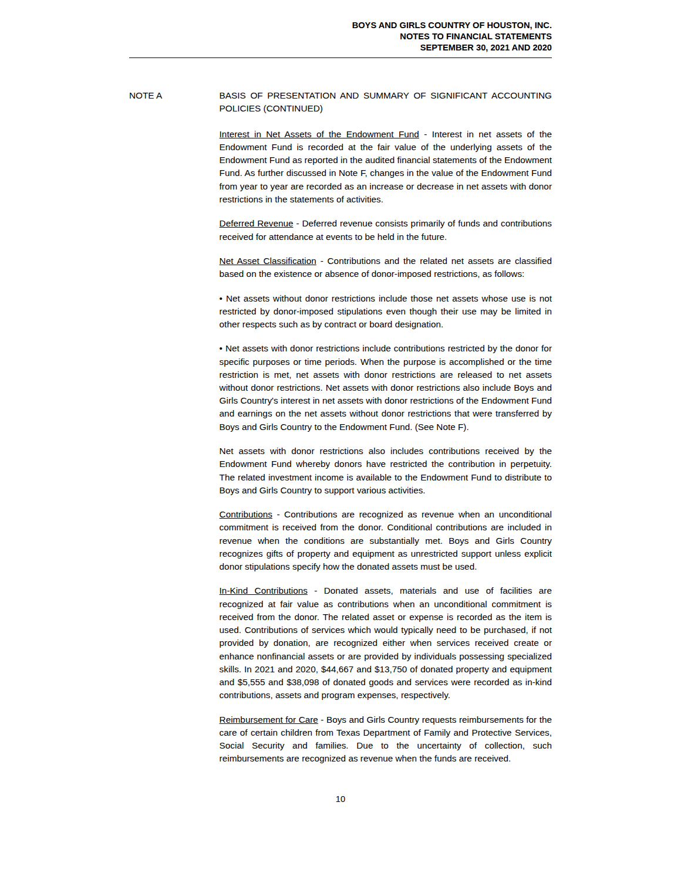BOYS AND GIRLS COUNTRY OF HOUSTON, INC.
NOTES TO FINANCIAL STATEMENTS
SEPTEMBER 30, 2021 AND 2020
NOTE A
BASIS OF PRESENTATION AND SUMMARY OF SIGNIFICANT ACCOUNTING POLICIES (CONTINUED)
Interest in Net Assets of the Endowment Fund - Interest in net assets of the Endowment Fund is recorded at the fair value of the underlying assets of the Endowment Fund as reported in the audited financial statements of the Endowment Fund. As further discussed in Note F, changes in the value of the Endowment Fund from year to year are recorded as an increase or decrease in net assets with donor restrictions in the statements of activities.
Deferred Revenue - Deferred revenue consists primarily of funds and contributions received for attendance at events to be held in the future.
Net Asset Classification - Contributions and the related net assets are classified based on the existence or absence of donor-imposed restrictions, as follows:
• Net assets without donor restrictions include those net assets whose use is not restricted by donor-imposed stipulations even though their use may be limited in other respects such as by contract or board designation.
• Net assets with donor restrictions include contributions restricted by the donor for specific purposes or time periods. When the purpose is accomplished or the time restriction is met, net assets with donor restrictions are released to net assets without donor restrictions. Net assets with donor restrictions also include Boys and Girls Country's interest in net assets with donor restrictions of the Endowment Fund and earnings on the net assets without donor restrictions that were transferred by Boys and Girls Country to the Endowment Fund. (See Note F).
Net assets with donor restrictions also includes contributions received by the Endowment Fund whereby donors have restricted the contribution in perpetuity. The related investment income is available to the Endowment Fund to distribute to Boys and Girls Country to support various activities.
Contributions - Contributions are recognized as revenue when an unconditional commitment is received from the donor. Conditional contributions are included in revenue when the conditions are substantially met. Boys and Girls Country recognizes gifts of property and equipment as unrestricted support unless explicit donor stipulations specify how the donated assets must be used.
In-Kind Contributions - Donated assets, materials and use of facilities are recognized at fair value as contributions when an unconditional commitment is received from the donor. The related asset or expense is recorded as the item is used. Contributions of services which would typically need to be purchased, if not provided by donation, are recognized either when services received create or enhance nonfinancial assets or are provided by individuals possessing specialized skills. In 2021 and 2020, $44,667 and $13,750 of donated property and equipment and $5,555 and $38,098 of donated goods and services were recorded as in-kind contributions, assets and program expenses, respectively.
Reimbursement for Care - Boys and Girls Country requests reimbursements for the care of certain children from Texas Department of Family and Protective Services, Social Security and families. Due to the uncertainty of collection, such reimbursements are recognized as revenue when the funds are received.
10